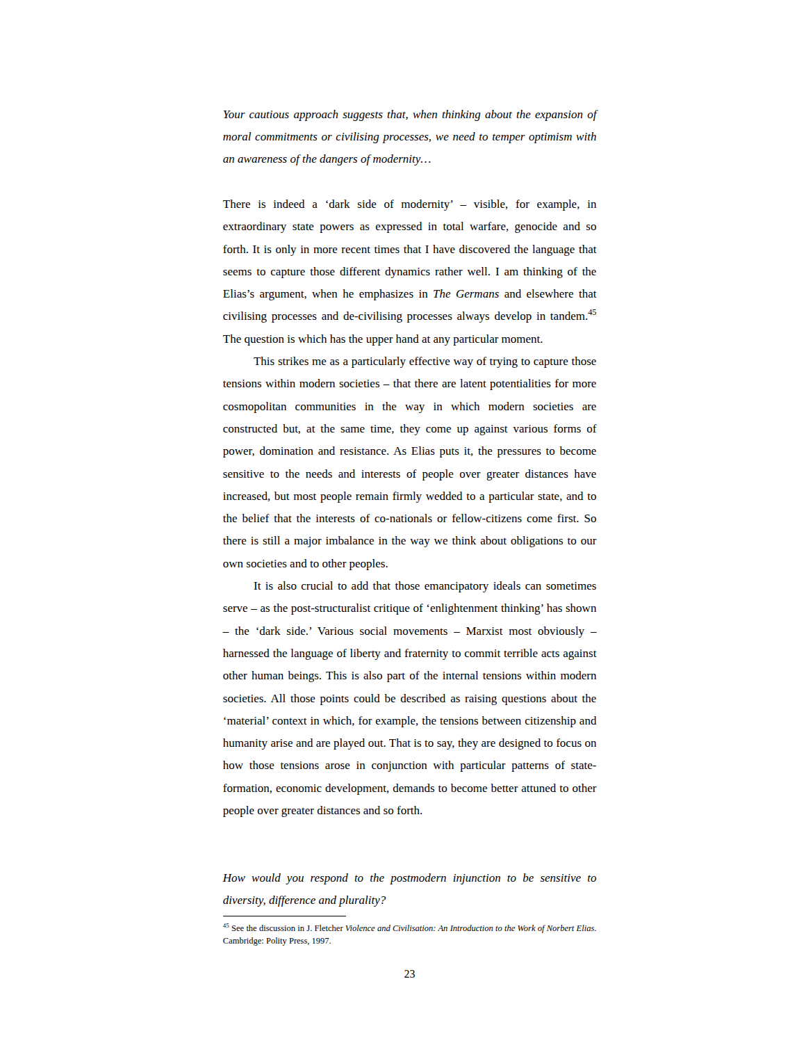Your cautious approach suggests that, when thinking about the expansion of moral commitments or civilising processes, we need to temper optimism with an awareness of the dangers of modernity…
There is indeed a ‘dark side of modernity’ – visible, for example, in extraordinary state powers as expressed in total warfare, genocide and so forth. It is only in more recent times that I have discovered the language that seems to capture those different dynamics rather well. I am thinking of the Elias’s argument, when he emphasizes in The Germans and elsewhere that civilising processes and de-civilising processes always develop in tandem.45 The question is which has the upper hand at any particular moment.
This strikes me as a particularly effective way of trying to capture those tensions within modern societies – that there are latent potentialities for more cosmopolitan communities in the way in which modern societies are constructed but, at the same time, they come up against various forms of power, domination and resistance. As Elias puts it, the pressures to become sensitive to the needs and interests of people over greater distances have increased, but most people remain firmly wedded to a particular state, and to the belief that the interests of co-nationals or fellow-citizens come first. So there is still a major imbalance in the way we think about obligations to our own societies and to other peoples.
It is also crucial to add that those emancipatory ideals can sometimes serve – as the post-structuralist critique of ‘enlightenment thinking’ has shown – the ‘dark side.’ Various social movements – Marxist most obviously – harnessed the language of liberty and fraternity to commit terrible acts against other human beings. This is also part of the internal tensions within modern societies. All those points could be described as raising questions about the ‘material’ context in which, for example, the tensions between citizenship and humanity arise and are played out. That is to say, they are designed to focus on how those tensions arose in conjunction with particular patterns of state-formation, economic development, demands to become better attuned to other people over greater distances and so forth.
How would you respond to the postmodern injunction to be sensitive to diversity, difference and plurality?
45 See the discussion in J. Fletcher Violence and Civilisation: An Introduction to the Work of Norbert Elias. Cambridge: Polity Press, 1997.
23